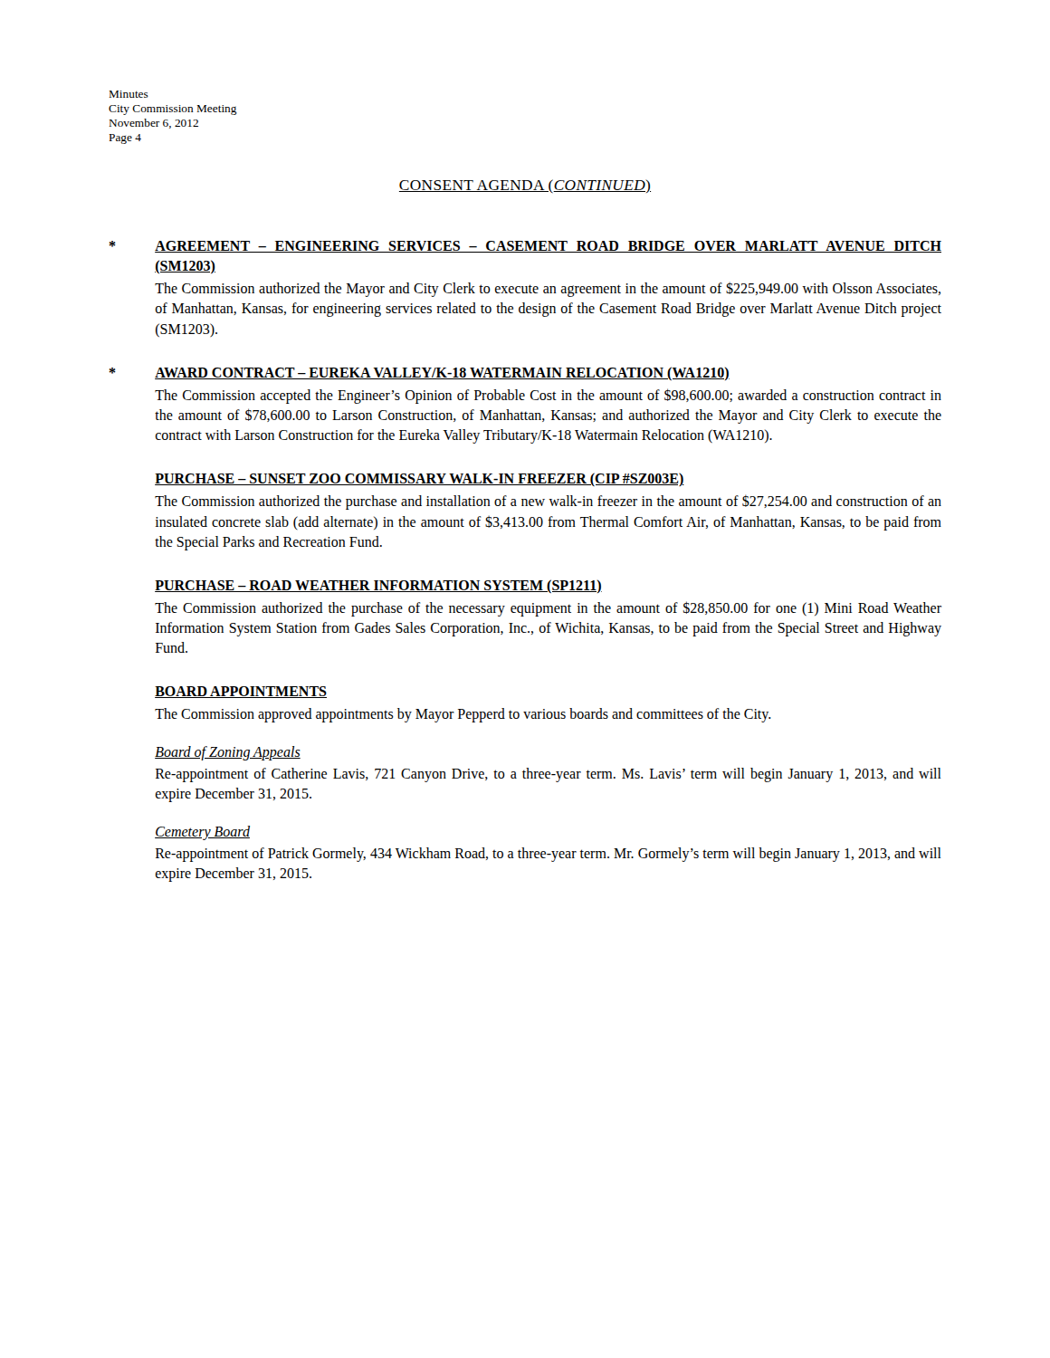Minutes
City Commission Meeting
November 6, 2012
Page 4
CONSENT AGENDA (CONTINUED)
*
AGREEMENT – ENGINEERING SERVICES – CASEMENT ROAD BRIDGE OVER MARLATT AVENUE DITCH (SM1203)
The Commission authorized the Mayor and City Clerk to execute an agreement in the amount of $225,949.00 with Olsson Associates, of Manhattan, Kansas, for engineering services related to the design of the Casement Road Bridge over Marlatt Avenue Ditch project (SM1203).
*
AWARD CONTRACT – EUREKA VALLEY/K-18 WATERMAIN RELOCATION (WA1210)
The Commission accepted the Engineer’s Opinion of Probable Cost in the amount of $98,600.00; awarded a construction contract in the amount of $78,600.00 to Larson Construction, of Manhattan, Kansas; and authorized the Mayor and City Clerk to execute the contract with Larson Construction for the Eureka Valley Tributary/K-18 Watermain Relocation (WA1210).
PURCHASE – SUNSET ZOO COMMISSARY WALK-IN FREEZER (CIP #SZ003E)
The Commission authorized the purchase and installation of a new walk-in freezer in the amount of $27,254.00 and construction of an insulated concrete slab (add alternate) in the amount of $3,413.00 from Thermal Comfort Air, of Manhattan, Kansas, to be paid from the Special Parks and Recreation Fund.
PURCHASE – ROAD WEATHER INFORMATION SYSTEM (SP1211)
The Commission authorized the purchase of the necessary equipment in the amount of $28,850.00 for one (1) Mini Road Weather Information System Station from Gades Sales Corporation, Inc., of Wichita, Kansas, to be paid from the Special Street and Highway Fund.
BOARD APPOINTMENTS
The Commission approved appointments by Mayor Pepperd to various boards and committees of the City.
Board of Zoning Appeals
Re-appointment of Catherine Lavis, 721 Canyon Drive, to a three-year term. Ms. Lavis’ term will begin January 1, 2013, and will expire December 31, 2015.
Cemetery Board
Re-appointment of Patrick Gormely, 434 Wickham Road, to a three-year term. Mr. Gormely’s term will begin January 1, 2013, and will expire December 31, 2015.